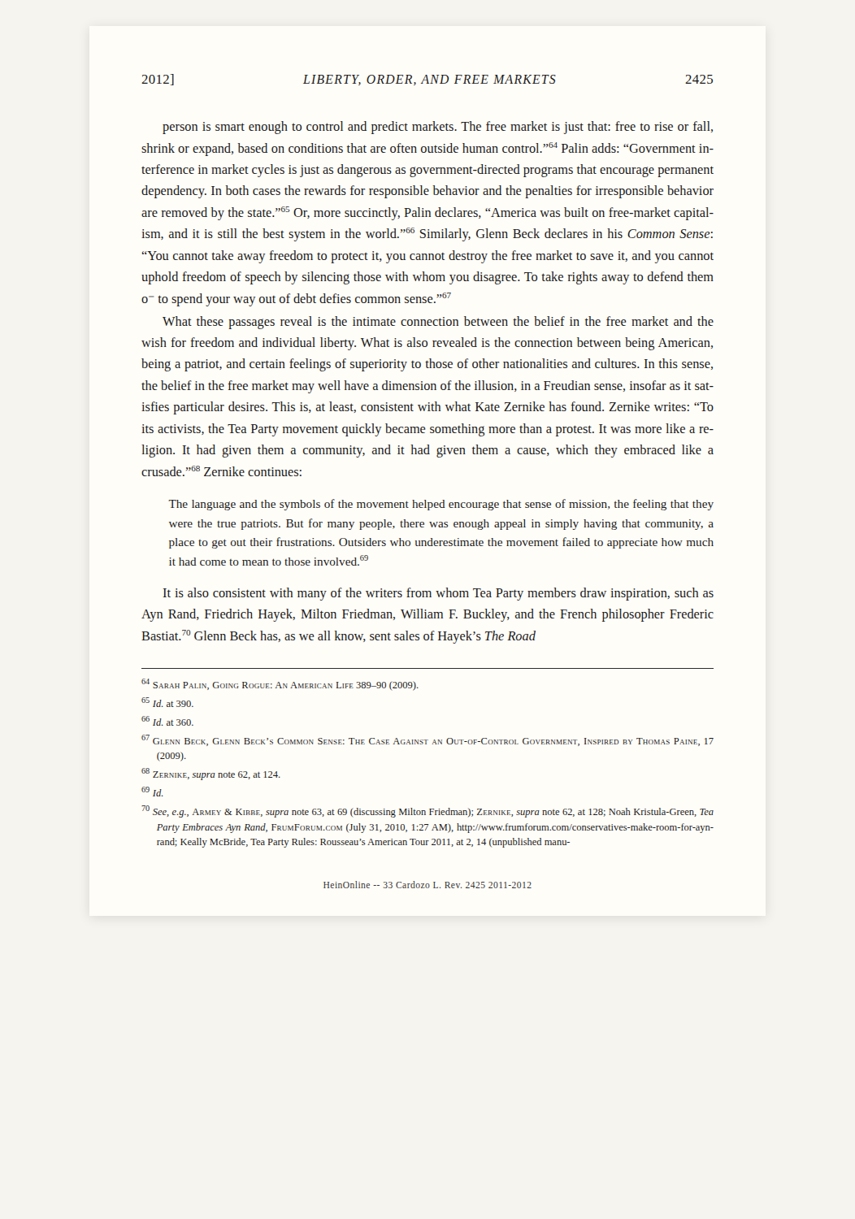2012] Liberty, Order, and Free Markets 2425
person is smart enough to control and predict markets. The free market is just that: free to rise or fall, shrink or expand, based on conditions that are often outside human control.”64 Palin adds: “Government interference in market cycles is just as dangerous as government-directed programs that encourage permanent dependency. In both cases the rewards for responsible behavior and the penalties for irresponsible behavior are removed by the state.”65 Or, more succinctly, Palin declares, “America was built on free-market capitalism, and it is still the best system in the world.”66 Similarly, Glenn Beck declares in his Common Sense: “You cannot take away freedom to protect it, you cannot destroy the free market to save it, and you cannot uphold freedom of speech by silencing those with whom you disagree. To take rights away to defend them o⁻ to spend your way out of debt defies common sense.”67
What these passages reveal is the intimate connection between the belief in the free market and the wish for freedom and individual liberty. What is also revealed is the connection between being American, being a patriot, and certain feelings of superiority to those of other nationalities and cultures. In this sense, the belief in the free market may well have a dimension of the illusion, in a Freudian sense, insofar as it satisfies particular desires. This is, at least, consistent with what Kate Zernike has found. Zernike writes: “To its activists, the Tea Party movement quickly became something more than a protest. It was more like a religion. It had given them a community, and it had given them a cause, which they embraced like a crusade.”68 Zernike continues:
The language and the symbols of the movement helped encourage that sense of mission, the feeling that they were the true patriots. But for many people, there was enough appeal in simply having that community, a place to get out their frustrations. Outsiders who underestimate the movement failed to appreciate how much it had come to mean to those involved.69
It is also consistent with many of the writers from whom Tea Party members draw inspiration, such as Ayn Rand, Friedrich Hayek, Milton Friedman, William F. Buckley, and the French philosopher Frederic Bastiat.70 Glenn Beck has, as we all know, sent sales of Hayek’s The Road
64 Sarah Palin, Going Rogue: An American Life 389–90 (2009).
65 Id. at 390.
66 Id. at 360.
67 Glenn Beck, Glenn Beck’s Common Sense: The Case Against an Out-of-Control Government, Inspired by Thomas Paine, 17 (2009).
68 Zernike, supra note 62, at 124.
69 Id.
70 See, e.g., Armey & Kibbe, supra note 63, at 69 (discussing Milton Friedman); Zernike, supra note 62, at 128; Noah Kristula-Green, Tea Party Embraces Ayn Rand, FrumForum.com (July 31, 2010, 1:27 AM), http://www.frumforum.com/conservatives-make-room-for-ayn-rand; Keally McBride, Tea Party Rules: Rousseau’s American Tour 2011, at 2, 14 (unpublished manu-
HeinOnline -- 33 Cardozo L. Rev. 2425 2011-2012